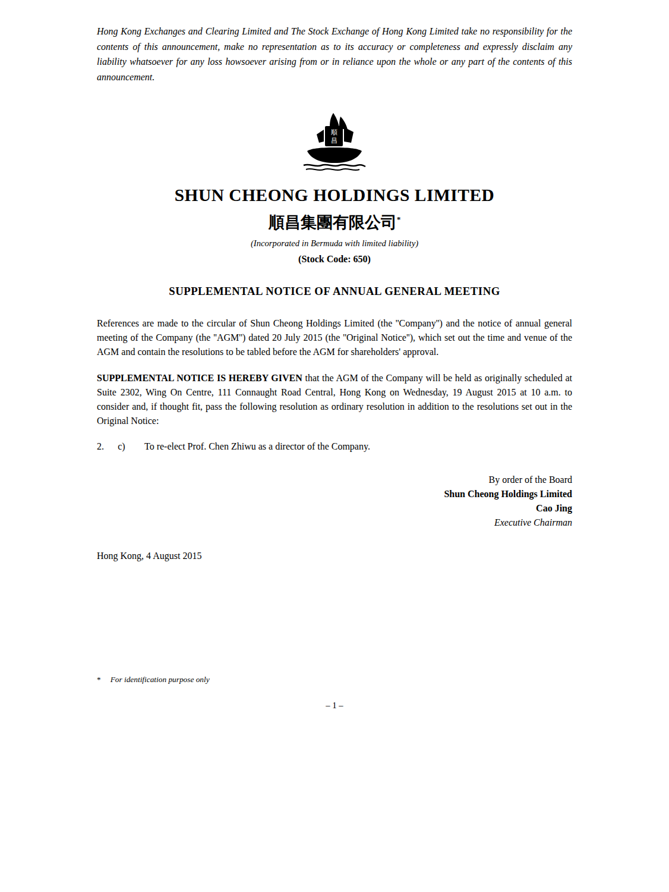Hong Kong Exchanges and Clearing Limited and The Stock Exchange of Hong Kong Limited take no responsibility for the contents of this announcement, make no representation as to its accuracy or completeness and expressly disclaim any liability whatsoever for any loss howsoever arising from or in reliance upon the whole or any part of the contents of this announcement.
順 昌
SHUN CHEONG HOLDINGS LIMITED
順昌集團有限公司*
(Incorporated in Bermuda with limited liability)
(Stock Code: 650)
SUPPLEMENTAL NOTICE OF ANNUAL GENERAL MEETING
References are made to the circular of Shun Cheong Holdings Limited (the ''Company'') and the notice of annual general meeting of the Company (the ''AGM'') dated 20 July 2015 (the ''Original Notice''), which set out the time and venue of the AGM and contain the resolutions to be tabled before the AGM for shareholders' approval.
SUPPLEMENTAL NOTICE IS HEREBY GIVEN that the AGM of the Company will be held as originally scheduled at Suite 2302, Wing On Centre, 111 Connaught Road Central, Hong Kong on Wednesday, 19 August 2015 at 10 a.m. to consider and, if thought fit, pass the following resolution as ordinary resolution in addition to the resolutions set out in the Original Notice:
2. c) To re-elect Prof. Chen Zhiwu as a director of the Company.
By order of the Board
Shun Cheong Holdings Limited
Cao Jing
Executive Chairman
Hong Kong, 4 August 2015
*For identification purpose only
– 1 –